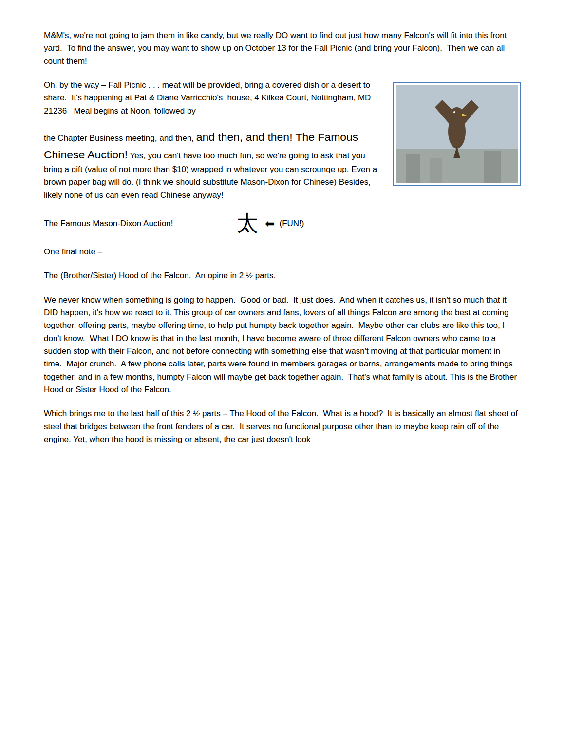M&M's, we're not going to jam them in like candy, but we really DO want to find out just how many Falcon's will fit into this front yard. To find the answer, you may want to show up on October 13 for the Fall Picnic (and bring your Falcon). Then we can all count them!
Oh, by the way – Fall Picnic . . . meat will be provided, bring a covered dish or a desert to share. It's happening at Pat & Diane Varricchio's house, 4 Kilkea Court, Nottingham, MD 21236 Meal begins at Noon, followed by
the Chapter Business meeting, and then, and then, and then! The Famous Chinese Auction! Yes, you can't have too much fun, so we're going to ask that you bring a gift (value of not more than $10) wrapped in whatever you can scrounge up. Even a brown paper bag will do. (I think we should substitute Mason-Dixon for Chinese) Besides, likely none of us can even read Chinese anyway!
The Famous Mason-Dixon Auction! 太 ⬅ (FUN!)
One final note –
The (Brother/Sister) Hood of the Falcon. An opine in 2 ½ parts.
We never know when something is going to happen. Good or bad. It just does. And when it catches us, it isn't so much that it DID happen, it's how we react to it. This group of car owners and fans, lovers of all things Falcon are among the best at coming together, offering parts, maybe offering time, to help put humpty back together again. Maybe other car clubs are like this too, I don't know. What I DO know is that in the last month, I have become aware of three different Falcon owners who came to a sudden stop with their Falcon, and not before connecting with something else that wasn't moving at that particular moment in time. Major crunch. A few phone calls later, parts were found in members garages or barns, arrangements made to bring things together, and in a few months, humpty Falcon will maybe get back together again. That's what family is about. This is the Brother Hood or Sister Hood of the Falcon.
Which brings me to the last half of this 2 ½ parts – The Hood of the Falcon. What is a hood? It is basically an almost flat sheet of steel that bridges between the front fenders of a car. It serves no functional purpose other than to maybe keep rain off of the engine. Yet, when the hood is missing or absent, the car just doesn't look